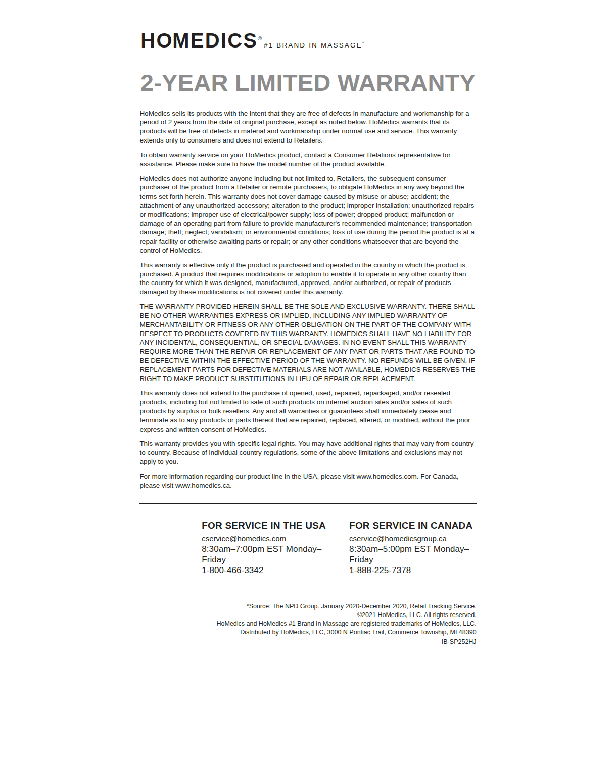HOMEDICS®
#1 BRAND IN MASSAGE*
2-YEAR LIMITED WARRANTY
HoMedics sells its products with the intent that they are free of defects in manufacture and workmanship for a period of 2 years from the date of original purchase, except as noted below. HoMedics warrants that its products will be free of defects in material and workmanship under normal use and service. This warranty extends only to consumers and does not extend to Retailers.
To obtain warranty service on your HoMedics product, contact a Consumer Relations representative for assistance. Please make sure to have the model number of the product available.
HoMedics does not authorize anyone including but not limited to, Retailers, the subsequent consumer purchaser of the product from a Retailer or remote purchasers, to obligate HoMedics in any way beyond the terms set forth herein. This warranty does not cover damage caused by misuse or abuse; accident; the attachment of any unauthorized accessory; alteration to the product; improper installation; unauthorized repairs or modifications; improper use of electrical/power supply; loss of power; dropped product; malfunction or damage of an operating part from failure to provide manufacturer's recommended maintenance; transportation damage; theft; neglect; vandalism; or environmental conditions; loss of use during the period the product is at a repair facility or otherwise awaiting parts or repair; or any other conditions whatsoever that are beyond the control of HoMedics.
This warranty is effective only if the product is purchased and operated in the country in which the product is purchased. A product that requires modifications or adoption to enable it to operate in any other country than the country for which it was designed, manufactured, approved, and/or authorized, or repair of products damaged by these modifications is not covered under this warranty.
THE WARRANTY PROVIDED HEREIN SHALL BE THE SOLE AND EXCLUSIVE WARRANTY. THERE SHALL BE NO OTHER WARRANTIES EXPRESS OR IMPLIED, INCLUDING ANY IMPLIED WARRANTY OF MERCHANTABILITY OR FITNESS OR ANY OTHER OBLIGATION ON THE PART OF THE COMPANY WITH RESPECT TO PRODUCTS COVERED BY THIS WARRANTY. HOMEDICS SHALL HAVE NO LIABILITY FOR ANY INCIDENTAL, CONSEQUENTIAL, OR SPECIAL DAMAGES. IN NO EVENT SHALL THIS WARRANTY REQUIRE MORE THAN THE REPAIR OR REPLACEMENT OF ANY PART OR PARTS THAT ARE FOUND TO BE DEFECTIVE WITHIN THE EFFECTIVE PERIOD OF THE WARRANTY. NO REFUNDS WILL BE GIVEN. IF REPLACEMENT PARTS FOR DEFECTIVE MATERIALS ARE NOT AVAILABLE, HOMEDICS RESERVES THE RIGHT TO MAKE PRODUCT SUBSTITUTIONS IN LIEU OF REPAIR OR REPLACEMENT.
This warranty does not extend to the purchase of opened, used, repaired, repackaged, and/or resealed products, including but not limited to sale of such products on internet auction sites and/or sales of such products by surplus or bulk resellers. Any and all warranties or guarantees shall immediately cease and terminate as to any products or parts thereof that are repaired, replaced, altered, or modified, without the prior express and written consent of HoMedics.
This warranty provides you with specific legal rights. You may have additional rights that may vary from country to country. Because of individual country regulations, some of the above limitations and exclusions may not apply to you.
For more information regarding our product line in the USA, please visit www.homedics.com. For Canada, please visit www.homedics.ca.
FOR SERVICE IN THE USA
cservice@homedics.com
8:30am–7:00pm EST Monday–Friday
1-800-466-3342
FOR SERVICE IN CANADA
cservice@homedicsgroup.ca
8:30am–5:00pm EST Monday–Friday
1-888-225-7378
*Source: The NPD Group. January 2020-December 2020, Retail Tracking Service.
©2021 HoMedics, LLC. All rights reserved.
HoMedics and HoMedics #1 Brand In Massage are registered trademarks of HoMedics, LLC.
Distributed by HoMedics, LLC, 3000 N Pontiac Trail, Commerce Township, MI 48390
IB-SP252HJ